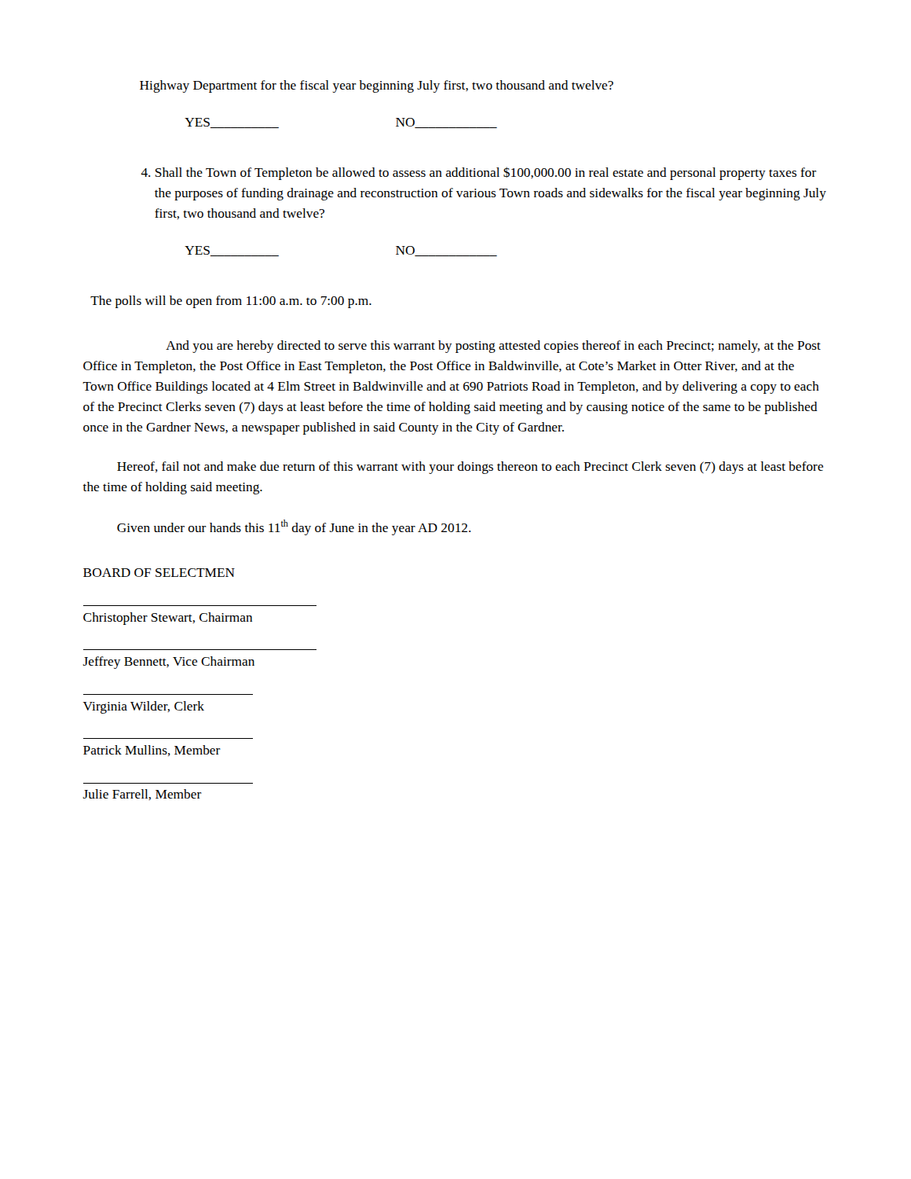Highway Department for the fiscal year beginning July first, two thousand and twelve?
YES__________ NO____________
Shall the Town of Templeton be allowed to assess an additional $100,000.00 in real estate and personal property taxes for the purposes of funding drainage and reconstruction of various Town roads and sidewalks for the fiscal year beginning July first, two thousand and twelve?
YES__________ NO____________
The polls will be open from 11:00 a.m. to 7:00 p.m.
And you are hereby directed to serve this warrant by posting attested copies thereof in each Precinct; namely, at the Post Office in Templeton, the Post Office in East Templeton, the Post Office in Baldwinville, at Cote’s Market in Otter River, and at the Town Office Buildings located at 4 Elm Street in Baldwinville and at 690 Patriots Road in Templeton, and by delivering a copy to each of the Precinct Clerks seven (7) days at least before the time of holding said meeting and by causing notice of the same to be published once in the Gardner News, a newspaper published in said County in the City of Gardner.
Hereof, fail not and make due return of this warrant with your doings thereon to each Precinct Clerk seven (7) days at least before the time of holding said meeting.
Given under our hands this 11th day of June in the year AD 2012.
BOARD OF SELECTMEN
Christopher Stewart, Chairman
Jeffrey Bennett, Vice Chairman
Virginia Wilder, Clerk
Patrick Mullins, Member
Julie Farrell, Member